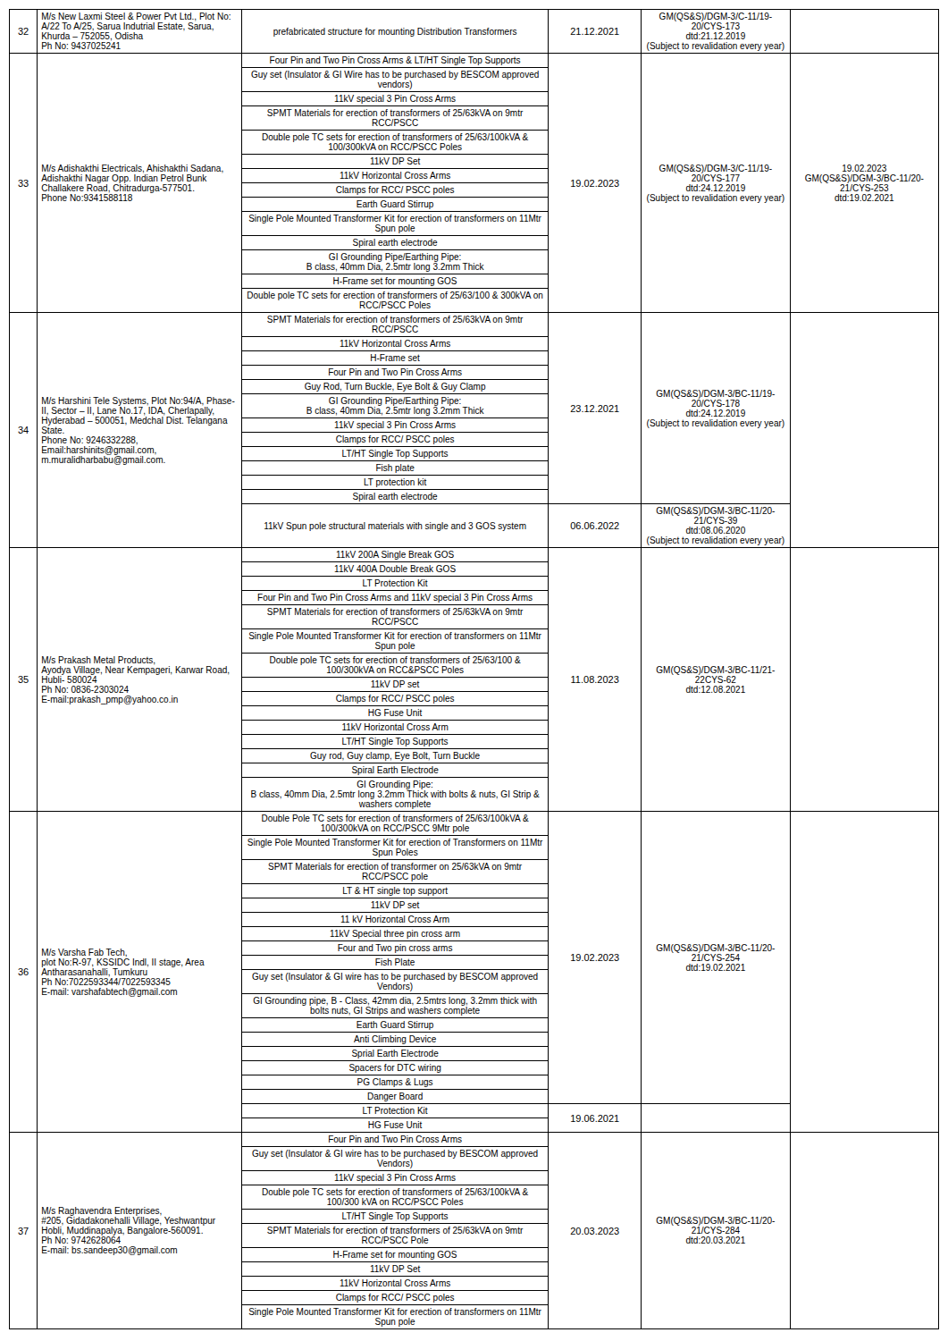| 32 | M/s New Laxmi Steel & Power Pvt Ltd., Plot No: A/22 To A/25, Sarua Indutrial Estate, Sarua, Khurda – 752055, Odisha Ph No: 9437025241 | prefabricated structure for mounting Distribution Transformers | 21.12.2021 | GM(QS&S)/DGM-3/C-11/19-20/CYS-173 dtd:21.12.2019 (Subject to revalidation every year) | |
| 33 | M/s Adishakthi Electricals, Ahishakthi Sadana, Adishakthi Nagar Opp. Indian Petrol Bunk Challakere Road, Chitradurga-577501. Phone No:9341588118 | Four Pin and Two Pin Cross Arms & LT/HT Single Top Supports | 19.02.2023 | GM(QS&S)/DGM-3/C-11/19-20/CYS-177 dtd:24.12.2019 (Subject to revalidation every year) | 19.02.2023 GM(QS&S)/DGM-3/BC-11/20-21/CYS-253 dtd:19.02.2021 |
| Guy set (Insulator & GI Wire has to be purchased by BESCOM approved vendors) |
| 11kV special 3 Pin Cross Arms |
| SPMT Materials for erection of transformers of 25/63kVA on 9mtr RCC/PSCC |
| Double pole TC sets for erection of transformers of 25/63/100kVA & 100/300kVA on RCC/PSCC Poles |
| 11kV DP Set |
| 11kV Horizontal Cross Arms |
| Clamps for RCC/ PSCC poles |
| Earth Guard Stirrup |
| Single Pole Mounted Transformer Kit for erection of transformers on 11Mtr Spun pole |
| Spiral earth electrode |
| GI Grounding Pipe/Earthing Pipe: B class, 40mm Dia, 2.5mtr long 3.2mm Thick |
| H-Frame set for mounting GOS |
| Double pole TC sets for erection of transformers of 25/63/100 & 300kVA on RCC/PSCC Poles |
| 34 | M/s Harshini Tele Systems, Plot No:94/A, Phase-II, Sector – II, Lane No.17, IDA, Cherlapally, Hyderabad – 500051, Medchal Dist. Telangana State. Phone No: 9246332288, Email:harshinits@gmail.com, m.muralidharbabu@gmail.com. | SPMT Materials for erection of transformers of 25/63kVA on 9mtr RCC/PSCC | 23.12.2021 | GM(QS&S)/DGM-3/BC-11/19-20/CYS-178 dtd:24.12.2019 (Subject to revalidation every year) | |
| 11kV Horizontal Cross Arms |
| H-Frame set |
| Four Pin and Two Pin Cross Arms |
| Guy Rod, Turn Buckle, Eye Bolt & Guy Clamp |
| GI Grounding Pipe/Earthing Pipe: B class, 40mm Dia, 2.5mtr long 3.2mm Thick |
| 11kV special 3 Pin Cross Arms |
| Clamps for RCC/ PSCC poles |
| LT/HT Single Top Supports |
| Fish plate |
| LT protection kit |
| Spiral earth electrode |
| 11kV Spun pole structural materials with single and 3 GOS system |
| 06.06.2022 | GM(QS&S)/DGM-3/BC-11/20-21/CYS-39 dtd:08.06.2020 (Subject to revalidation every year) |
| 35 | M/s Prakash Metal Products, Ayodya Village, Near Kempageri, Karwar Road, Hubli- 580024 Ph No: 0836-2303024 E-mail:prakash_pmp@yahoo.co.in | 11kV 200A Single Break GOS | 11.08.2023 | GM(QS&S)/DGM-3/BC-11/21-22CYS-62 dtd:12.08.2021 | |
| 11kV 400A Double Break GOS |
| LT Protection Kit |
| Four Pin and Two Pin Cross Arms and 11kV special 3 Pin Cross Arms |
| SPMT Materials for erection of transformers of 25/63kVA on 9mtr RCC/PSCC |
| Single Pole Mounted Transformer Kit for erection of transformers on 11Mtr Spun pole |
| Double pole TC sets for erection of transformers of 25/63/100 & 100/300kVA on RCC&PSCC Poles |
| 11kV DP set |
| Clamps for RCC/ PSCC poles |
| HG Fuse Unit |
| 11kV Horizontal Cross Arm |
| LT/HT Single Top Supports |
| Guy rod, Guy clamp, Eye Bolt, Turn Buckle |
| Spiral Earth Electrode |
| GI Grounding Pipe: B class, 40mm Dia, 2.5mtr long 3.2mm Thick with bolts & nuts, GI Strip & washers complete |
| 36 | M/s Varsha Fab Tech, plot No:R-97, KSSIDC Indl, II stage, Area Antharasanahalli, Tumkuru Ph No:7022593344/7022593345 E-mail: varshafabtech@gmail.com | Double Pole TC sets for erection of transformers of 25/63/100kVA & 100/300kVA on RCC/PSCC 9Mtr pole | 19.02.2023 | GM(QS&S)/DGM-3/BC-11/20-21/CYS-254 dtd:19.02.2021 | |
| Single Pole Mounted Transformer Kit for erection of Transformers on 11Mtr Spun Poles |
| SPMT Materials for erection of transformer on 25/63kVA on 9mtr RCC/PSCC pole |
| LT & HT single top support |
| 11kV DP set |
| 11 kV Horizontal Cross Arm |
| 11kV Special three pin cross arm |
| Four and Two pin cross arms |
| Fish Plate |
| Guy set (Insulator & GI wire has to be purchased by BESCOM approved Vendors) |
| GI Grounding pipe, B - Class, 42mm dia, 2.5mtrs long, 3.2mm thick with bolts nuts, GI Strips and washers complete |
| Earth Guard Stirrup |
| Anti Climbing Device |
| Sprial Earth Electrode |
| Spacers for DTC wiring |
| PG Clamps & Lugs |
| Danger Board |
| LT Protection Kit | 19.06.2021 | |
| HG Fuse Unit |
| 37 | M/s Raghavendra Enterprises, #205, Gidadakonehalli Village, Yeshwantpur Hobli, Muddinapalya, Bangalore-560091. Ph No: 9742628064 E-mail: bs.sandeep30@gmail.com | Four Pin and Two Pin Cross Arms | 20.03.2023 | GM(QS&S)/DGM-3/BC-11/20-21/CYS-284 dtd:20.03.2021 | |
| Guy set (Insulator & GI wire has to be purchased by BESCOM approved Vendors) |
| 11kV special 3 Pin Cross Arms |
| Double pole TC sets for erection of transformers of 25/63/100kVA & 100/300 kVA on RCC/PSCC Poles |
| LT/HT Single Top Supports |
| SPMT Materials for erection of transformers of 25/63kVA on 9mtr RCC/PSCC Pole |
| H-Frame set for mounting GOS |
| 11kV DP Set |
| 11kV Horizontal Cross Arms |
| Clamps for RCC/ PSCC poles |
| Single Pole Mounted Transformer Kit for erection of transformers on 11Mtr Spun pole |